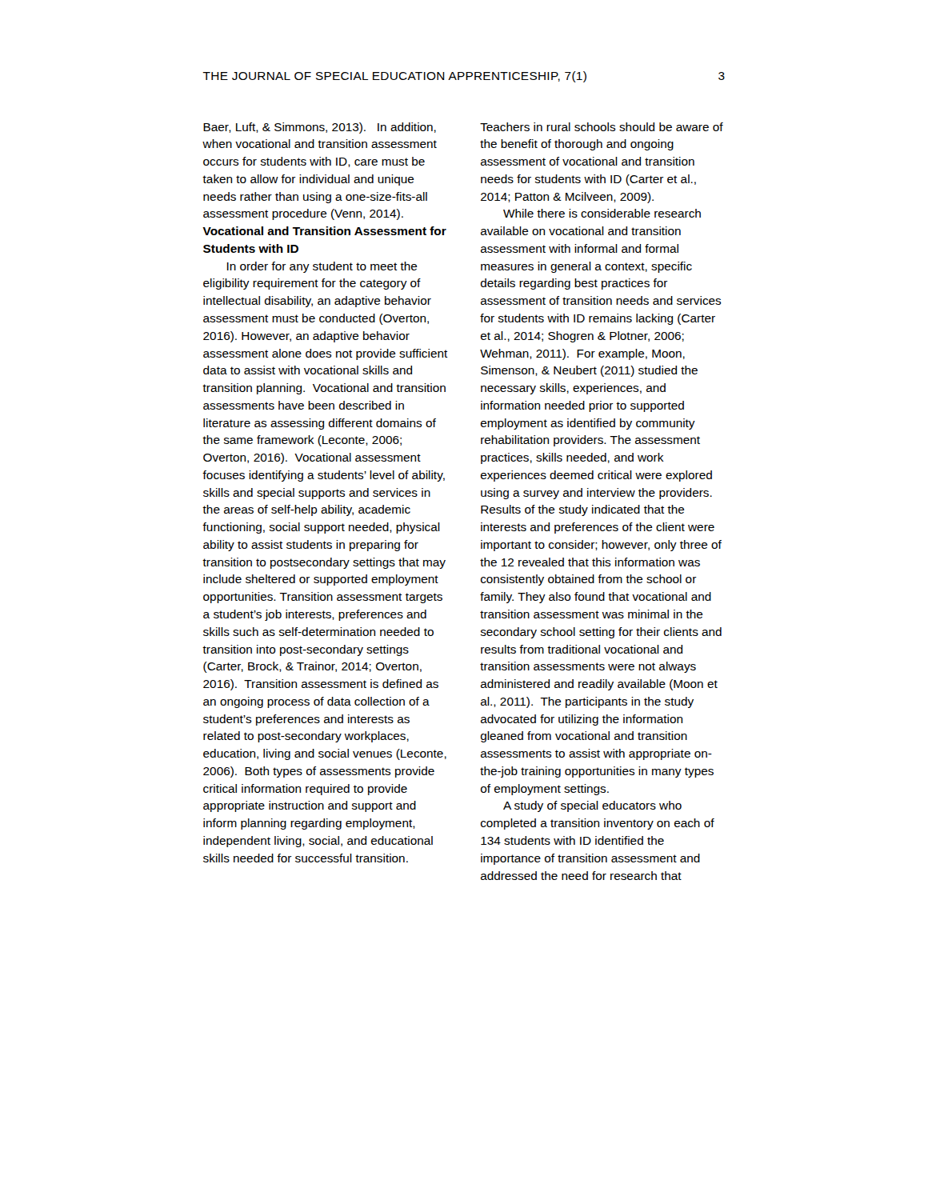The Journal of Special Education Apprenticeship, 7(1) 3
Baer, Luft, & Simmons, 2013). In addition, when vocational and transition assessment occurs for students with ID, care must be taken to allow for individual and unique needs rather than using a one-size-fits-all assessment procedure (Venn, 2014).
Vocational and Transition Assessment for Students with ID
In order for any student to meet the eligibility requirement for the category of intellectual disability, an adaptive behavior assessment must be conducted (Overton, 2016). However, an adaptive behavior assessment alone does not provide sufficient data to assist with vocational skills and transition planning. Vocational and transition assessments have been described in literature as assessing different domains of the same framework (Leconte, 2006; Overton, 2016). Vocational assessment focuses identifying a students’ level of ability, skills and special supports and services in the areas of self-help ability, academic functioning, social support needed, physical ability to assist students in preparing for transition to postsecondary settings that may include sheltered or supported employment opportunities. Transition assessment targets a student’s job interests, preferences and skills such as self-determination needed to transition into post-secondary settings (Carter, Brock, & Trainor, 2014; Overton, 2016). Transition assessment is defined as an ongoing process of data collection of a student’s preferences and interests as related to post-secondary workplaces, education, living and social venues (Leconte, 2006). Both types of assessments provide critical information required to provide appropriate instruction and support and inform planning regarding employment, independent living, social, and educational skills needed for successful transition.
Teachers in rural schools should be aware of the benefit of thorough and ongoing assessment of vocational and transition needs for students with ID (Carter et al., 2014; Patton & Mcilveen, 2009).
While there is considerable research available on vocational and transition assessment with informal and formal measures in general a context, specific details regarding best practices for assessment of transition needs and services for students with ID remains lacking (Carter et al., 2014; Shogren & Plotner, 2006; Wehman, 2011). For example, Moon, Simenson, & Neubert (2011) studied the necessary skills, experiences, and information needed prior to supported employment as identified by community rehabilitation providers. The assessment practices, skills needed, and work experiences deemed critical were explored using a survey and interview the providers. Results of the study indicated that the interests and preferences of the client were important to consider; however, only three of the 12 revealed that this information was consistently obtained from the school or family. They also found that vocational and transition assessment was minimal in the secondary school setting for their clients and results from traditional vocational and transition assessments were not always administered and readily available (Moon et al., 2011). The participants in the study advocated for utilizing the information gleaned from vocational and transition assessments to assist with appropriate on-the-job training opportunities in many types of employment settings.
A study of special educators who completed a transition inventory on each of 134 students with ID identified the importance of transition assessment and addressed the need for research that